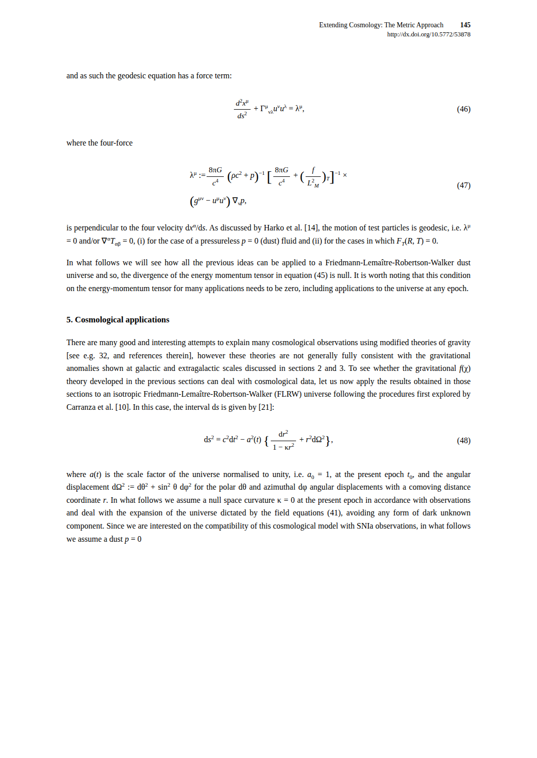Extending Cosmology: The Metric Approach 145 http://dx.doi.org/10.5772/53878
and as such the geodesic equation has a force term:
d2xμ ds2 + Γμνλuνuλ = λμ, (46)
where the four-force
λμ :=8πG c4 (ρc2 + p)−1 [8πG c4 + (fL2M)T]−1 ×
(gμν − uμuν) ∇νp, (47)
is perpendicular to the four velocity dxα/ds. As discussed by Harko et al. [14], the motion of test particles is geodesic, i.e. λμ = 0 and/or ∇αTαβ = 0, (i) for the case of a pressureless p = 0 (dust) fluid and (ii) for the cases in which FT(R, T) = 0.
In what follows we will see how all the previous ideas can be applied to a Friedmann-Lemaître-Robertson-Walker dust universe and so, the divergence of the energy momentum tensor in equation (45) is null. It is worth noting that this condition on the energy-momentum tensor for many applications needs to be zero, including applications to the universe at any epoch.
5. Cosmological applications
There are many good and interesting attempts to explain many cosmological observations using modified theories of gravity [see e.g. 32, and references therein], however these theories are not generally fully consistent with the gravitational anomalies shown at galactic and extragalactic scales discussed in sections 2 and 3. To see whether the gravitational f(χ) theory developed in the previous sections can deal with cosmological data, let us now apply the results obtained in those sections to an isotropic Friedmann-Lemaître-Robertson-Walker (FLRW) universe following the procedures first explored by Carranza et al. [10]. In this case, the interval ds is given by [21]:
ds2 = c2dt2 − a2(t) {dr21 − κr2 + r2dΩ2}, (48)
where a(t) is the scale factor of the universe normalised to unity, i.e. a0 = 1, at the present epoch t0, and the angular displacement dΩ2 := dθ2 + sin2 θ dφ2 for the polar dθ and azimuthal dφ angular displacements with a comoving distance coordinate r. In what follows we assume a null space curvature κ = 0 at the present epoch in accordance with observations and deal with the expansion of the universe dictated by the field equations (41), avoiding any form of dark unknown component. Since we are interested on the compatibility of this cosmological model with SNIa observations, in what follows we assume a dust p = 0